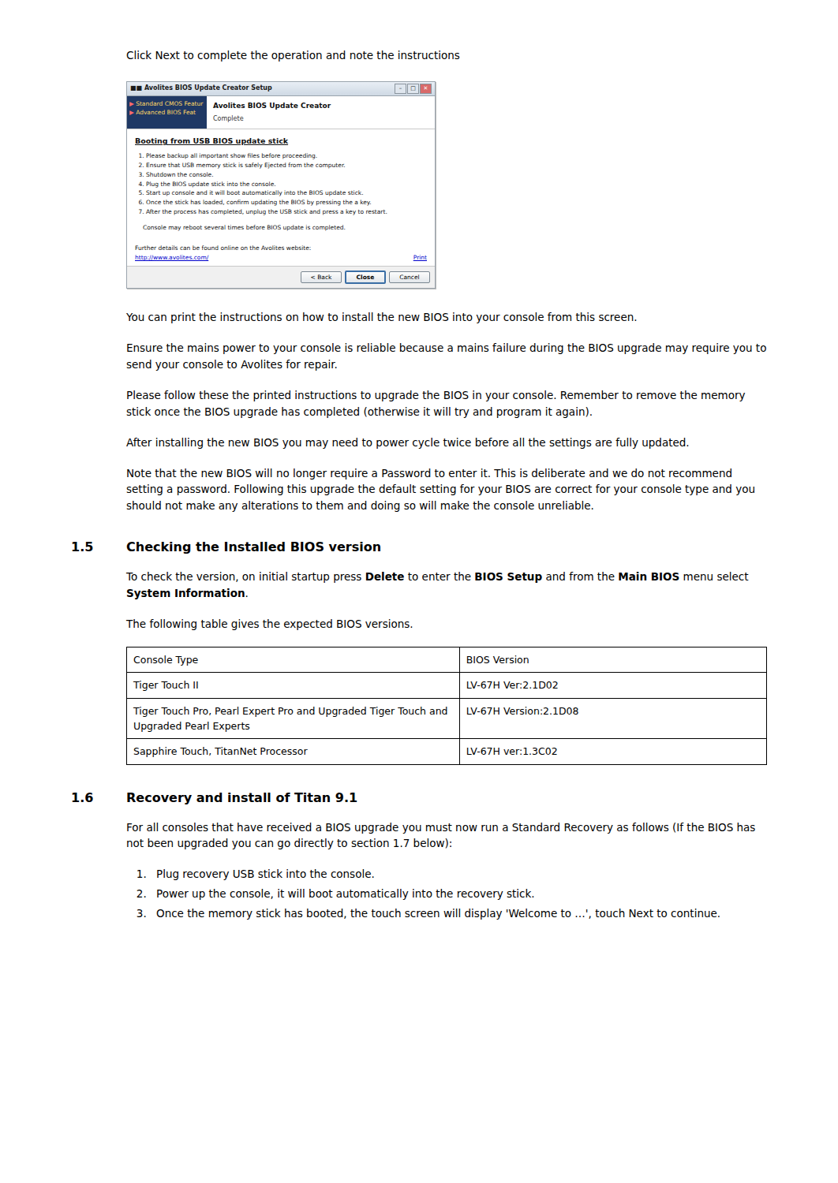Click Next to complete the operation and note the instructions
■■ Avolites BIOS Update Creator Setup –□✕
▶ Standard CMOS Featur
▶ Advanced BIOS Feat
Avolites BIOS Update Creator
Complete
Booting from USB BIOS update stick
Please backup all important show files before proceeding.
Ensure that USB memory stick is safely Ejected from the computer.
Shutdown the console.
Plug the BIOS update stick into the console.
Start up console and it will boot automatically into the BIOS update stick.
Once the stick has loaded, confirm updating the BIOS by pressing the a key.
After the process has completed, unplug the USB stick and press a key to restart.
Console may reboot several times before BIOS update is completed.
Further details can be found online on the Avolites website:
http://www.avolites.com/ Print
< BackCloseCancel
You can print the instructions on how to install the new BIOS into your console from this screen.
Ensure the mains power to your console is reliable because a mains failure during the BIOS upgrade may require you to send your console to Avolites for repair.
Please follow these the printed instructions to upgrade the BIOS in your console. Remember to remove the memory stick once the BIOS upgrade has completed (otherwise it will try and program it again).
After installing the new BIOS you may need to power cycle twice before all the settings are fully updated.
Note that the new BIOS will no longer require a Password to enter it. This is deliberate and we do not recommend setting a password. Following this upgrade the default setting for your BIOS are correct for your console type and you should not make any alterations to them and doing so will make the console unreliable.
1.5 Checking the Installed BIOS version
To check the version, on initial startup press Delete to enter the BIOS Setup and from the Main BIOS menu select System Information.
The following table gives the expected BIOS versions.
| Console Type | BIOS Version |
| Tiger Touch II | LV-67H Ver:2.1D02 |
| Tiger Touch Pro, Pearl Expert Pro and Upgraded Tiger Touch and Upgraded Pearl Experts | LV-67H Version:2.1D08 |
| Sapphire Touch, TitanNet Processor | LV-67H ver:1.3C02 |
1.6 Recovery and install of Titan 9.1
For all consoles that have received a BIOS upgrade you must now run a Standard Recovery as follows (If the BIOS has not been upgraded you can go directly to section 1.7 below):
Plug recovery USB stick into the console.
Power up the console, it will boot automatically into the recovery stick.
Once the memory stick has booted, the touch screen will display 'Welcome to …', touch Next to continue.